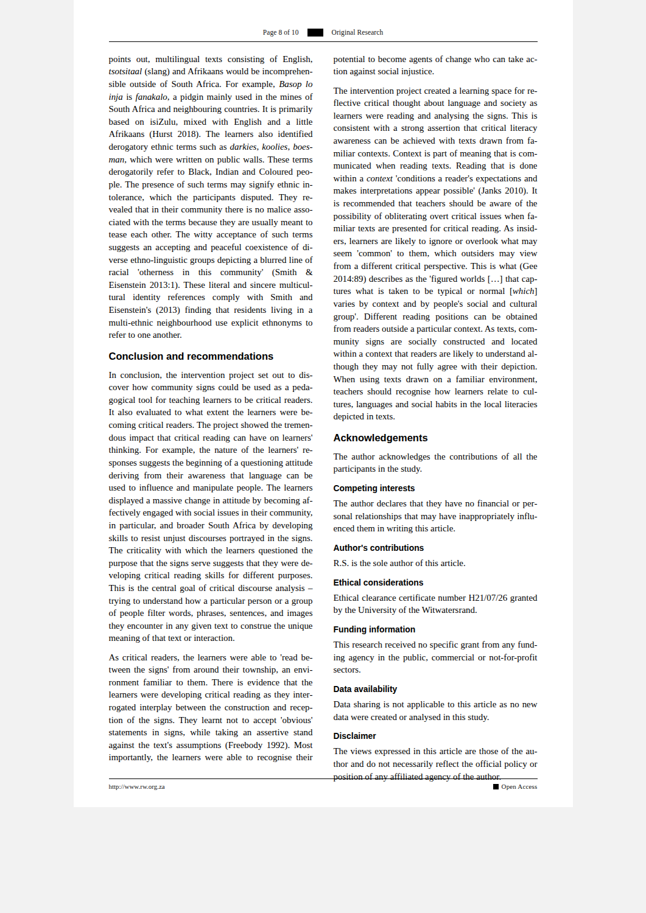Page 8 of 10 Original Research
points out, multilingual texts consisting of English, tsotsitaal (slang) and Afrikaans would be incomprehensible outside of South Africa. For example, Basop lo inja is fanakalo, a pidgin mainly used in the mines of South Africa and neighbouring countries. It is primarily based on isiZulu, mixed with English and a little Afrikaans (Hurst 2018). The learners also identified derogatory ethnic terms such as darkies, koolies, boesman, which were written on public walls. These terms derogatorily refer to Black, Indian and Coloured people. The presence of such terms may signify ethnic intolerance, which the participants disputed. They revealed that in their community there is no malice associated with the terms because they are usually meant to tease each other. The witty acceptance of such terms suggests an accepting and peaceful coexistence of diverse ethno-linguistic groups depicting a blurred line of racial 'otherness in this community' (Smith & Eisenstein 2013:1). These literal and sincere multicultural identity references comply with Smith and Eisenstein's (2013) finding that residents living in a multi-ethnic neighbourhood use explicit ethnonyms to refer to one another.
Conclusion and recommendations
In conclusion, the intervention project set out to discover how community signs could be used as a pedagogical tool for teaching learners to be critical readers. It also evaluated to what extent the learners were becoming critical readers. The project showed the tremendous impact that critical reading can have on learners' thinking. For example, the nature of the learners' responses suggests the beginning of a questioning attitude deriving from their awareness that language can be used to influence and manipulate people. The learners displayed a massive change in attitude by becoming affectively engaged with social issues in their community, in particular, and broader South Africa by developing skills to resist unjust discourses portrayed in the signs. The criticality with which the learners questioned the purpose that the signs serve suggests that they were developing critical reading skills for different purposes. This is the central goal of critical discourse analysis – trying to understand how a particular person or a group of people filter words, phrases, sentences, and images they encounter in any given text to construe the unique meaning of that text or interaction.
As critical readers, the learners were able to 'read between the signs' from around their township, an environment familiar to them. There is evidence that the learners were developing critical reading as they interrogated interplay between the construction and reception of the signs. They learnt not to accept 'obvious' statements in signs, while taking an assertive stand against the text's assumptions (Freebody 1992). Most importantly, the learners were able to recognise their potential to become agents of change who can take action against social injustice.
The intervention project created a learning space for reflective critical thought about language and society as learners were reading and analysing the signs. This is consistent with a strong assertion that critical literacy awareness can be achieved with texts drawn from familiar contexts. Context is part of meaning that is communicated when reading texts. Reading that is done within a context 'conditions a reader's expectations and makes interpretations appear possible' (Janks 2010). It is recommended that teachers should be aware of the possibility of obliterating overt critical issues when familiar texts are presented for critical reading. As insiders, learners are likely to ignore or overlook what may seem 'common' to them, which outsiders may view from a different critical perspective. This is what (Gee 2014:89) describes as the 'figured worlds […] that captures what is taken to be typical or normal [which] varies by context and by people's social and cultural group'. Different reading positions can be obtained from readers outside a particular context. As texts, community signs are socially constructed and located within a context that readers are likely to understand although they may not fully agree with their depiction. When using texts drawn on a familiar environment, teachers should recognise how learners relate to cultures, languages and social habits in the local literacies depicted in texts.
Acknowledgements
The author acknowledges the contributions of all the participants in the study.
Competing interests
The author declares that they have no financial or personal relationships that may have inappropriately influenced them in writing this article.
Author's contributions
R.S. is the sole author of this article.
Ethical considerations
Ethical clearance certificate number H21/07/26 granted by the University of the Witwatersrand.
Funding information
This research received no specific grant from any funding agency in the public, commercial or not-for-profit sectors.
Data availability
Data sharing is not applicable to this article as no new data were created or analysed in this study.
Disclaimer
The views expressed in this article are those of the author and do not necessarily reflect the official policy or position of any affiliated agency of the author.
http://www.rw.org.za Open Access